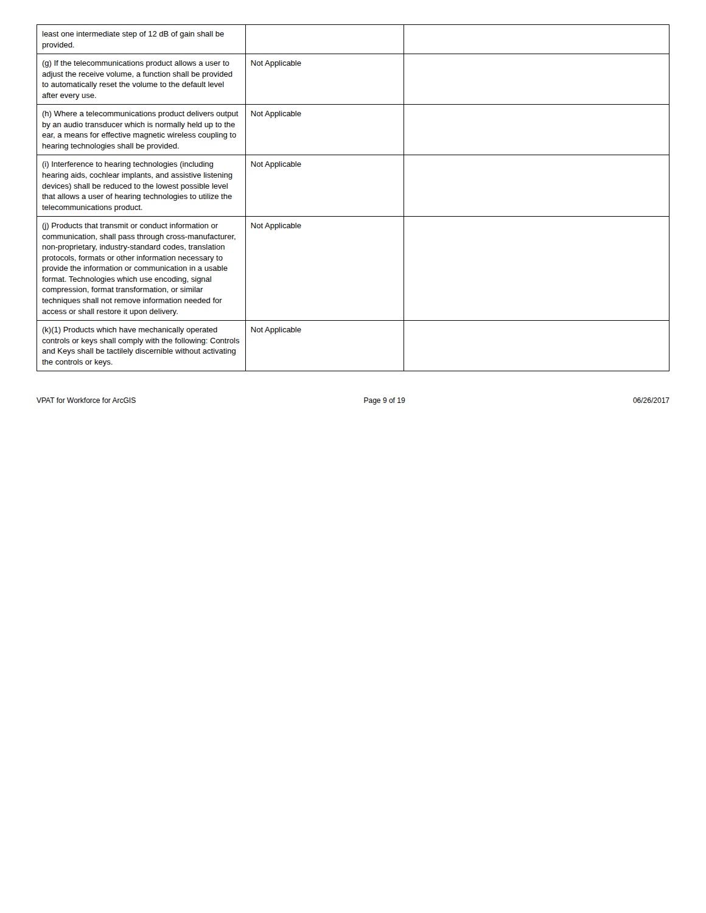| least one intermediate step of 12 dB of gain shall be provided. | | |
| (g) If the telecommunications product allows a user to adjust the receive volume, a function shall be provided to automatically reset the volume to the default level after every use. | Not Applicable | |
| (h) Where a telecommunications product delivers output by an audio transducer which is normally held up to the ear, a means for effective magnetic wireless coupling to hearing technologies shall be provided. | Not Applicable | |
| (i) Interference to hearing technologies (including hearing aids, cochlear implants, and assistive listening devices) shall be reduced to the lowest possible level that allows a user of hearing technologies to utilize the telecommunications product. | Not Applicable | |
| (j) Products that transmit or conduct information or communication, shall pass through cross-manufacturer, non-proprietary, industry-standard codes, translation protocols, formats or other information necessary to provide the information or communication in a usable format. Technologies which use encoding, signal compression, format transformation, or similar techniques shall not remove information needed for access or shall restore it upon delivery. | Not Applicable | |
| (k)(1) Products which have mechanically operated controls or keys shall comply with the following: Controls and Keys shall be tactilely discernible without activating the controls or keys. | Not Applicable | |
VPAT for Workforce for ArcGIS Page 9 of 19 06/26/2017